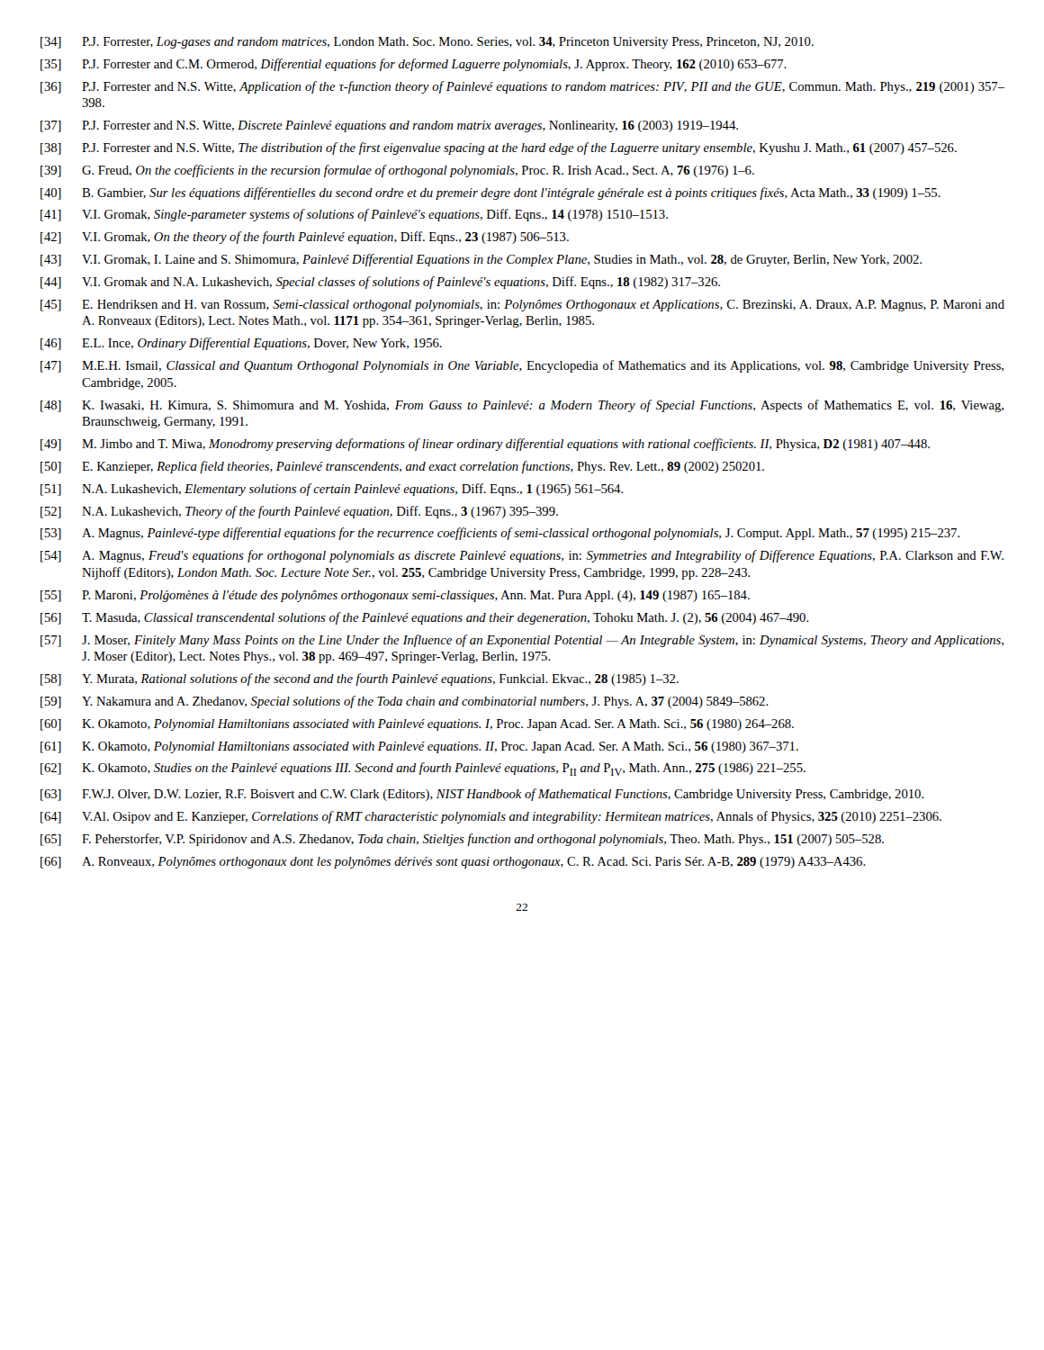[34] P.J. Forrester, Log-gases and random matrices, London Math. Soc. Mono. Series, vol. 34, Princeton University Press, Princeton, NJ, 2010.
[35] P.J. Forrester and C.M. Ormerod, Differential equations for deformed Laguerre polynomials, J. Approx. Theory, 162 (2010) 653–677.
[36] P.J. Forrester and N.S. Witte, Application of the τ-function theory of Painlevé equations to random matrices: PIV, PII and the GUE, Commun. Math. Phys., 219 (2001) 357–398.
[37] P.J. Forrester and N.S. Witte, Discrete Painlevé equations and random matrix averages, Nonlinearity, 16 (2003) 1919–1944.
[38] P.J. Forrester and N.S. Witte, The distribution of the first eigenvalue spacing at the hard edge of the Laguerre unitary ensemble, Kyushu J. Math., 61 (2007) 457–526.
[39] G. Freud, On the coefficients in the recursion formulae of orthogonal polynomials, Proc. R. Irish Acad., Sect. A, 76 (1976) 1–6.
[40] B. Gambier, Sur les équations différentielles du second ordre et du premeir degre dont l'intégrale générale est à points critiques fixés, Acta Math., 33 (1909) 1–55.
[41] V.I. Gromak, Single-parameter systems of solutions of Painlevé's equations, Diff. Eqns., 14 (1978) 1510–1513.
[42] V.I. Gromak, On the theory of the fourth Painlevé equation, Diff. Eqns., 23 (1987) 506–513.
[43] V.I. Gromak, I. Laine and S. Shimomura, Painlevé Differential Equations in the Complex Plane, Studies in Math., vol. 28, de Gruyter, Berlin, New York, 2002.
[44] V.I. Gromak and N.A. Lukashevich, Special classes of solutions of Painlevé's equations, Diff. Eqns., 18 (1982) 317–326.
[45] E. Hendriksen and H. van Rossum, Semi-classical orthogonal polynomials, in: Polynômes Orthogonaux et Applications, C. Brezinski, A. Draux, A.P. Magnus, P. Maroni and A. Ronveaux (Editors), Lect. Notes Math., vol. 1171 pp. 354–361, Springer-Verlag, Berlin, 1985.
[46] E.L. Ince, Ordinary Differential Equations, Dover, New York, 1956.
[47] M.E.H. Ismail, Classical and Quantum Orthogonal Polynomials in One Variable, Encyclopedia of Mathematics and its Applications, vol. 98, Cambridge University Press, Cambridge, 2005.
[48] K. Iwasaki, H. Kimura, S. Shimomura and M. Yoshida, From Gauss to Painlevé: a Modern Theory of Special Functions, Aspects of Mathematics E, vol. 16, Viewag, Braunschweig, Germany, 1991.
[49] M. Jimbo and T. Miwa, Monodromy preserving deformations of linear ordinary differential equations with rational coefficients. II, Physica, D2 (1981) 407–448.
[50] E. Kanzieper, Replica field theories, Painlevé transcendents, and exact correlation functions, Phys. Rev. Lett., 89 (2002) 250201.
[51] N.A. Lukashevich, Elementary solutions of certain Painlevé equations, Diff. Eqns., 1 (1965) 561–564.
[52] N.A. Lukashevich, Theory of the fourth Painlevé equation, Diff. Eqns., 3 (1967) 395–399.
[53] A. Magnus, Painlevé-type differential equations for the recurrence coefficients of semi-classical orthogonal polynomials, J. Comput. Appl. Math., 57 (1995) 215–237.
[54] A. Magnus, Freud's equations for orthogonal polynomials as discrete Painlevé equations, in: Symmetries and Integrability of Difference Equations, P.A. Clarkson and F.W. Nijhoff (Editors), London Math. Soc. Lecture Note Ser., vol. 255, Cambridge University Press, Cambridge, 1999, pp. 228–243.
[55] P. Maroni, Prolǵomènes à l'étude des polynômes orthogonaux semi-classiques, Ann. Mat. Pura Appl. (4), 149 (1987) 165–184.
[56] T. Masuda, Classical transcendental solutions of the Painlevé equations and their degeneration, Tohoku Math. J. (2), 56 (2004) 467–490.
[57] J. Moser, Finitely Many Mass Points on the Line Under the Influence of an Exponential Potential — An Integrable System, in: Dynamical Systems, Theory and Applications, J. Moser (Editor), Lect. Notes Phys., vol. 38 pp. 469–497, Springer-Verlag, Berlin, 1975.
[58] Y. Murata, Rational solutions of the second and the fourth Painlevé equations, Funkcial. Ekvac., 28 (1985) 1–32.
[59] Y. Nakamura and A. Zhedanov, Special solutions of the Toda chain and combinatorial numbers, J. Phys. A, 37 (2004) 5849–5862.
[60] K. Okamoto, Polynomial Hamiltonians associated with Painlevé equations. I, Proc. Japan Acad. Ser. A Math. Sci., 56 (1980) 264–268.
[61] K. Okamoto, Polynomial Hamiltonians associated with Painlevé equations. II, Proc. Japan Acad. Ser. A Math. Sci., 56 (1980) 367–371.
[62] K. Okamoto, Studies on the Painlevé equations III. Second and fourth Painlevé equations, PII and PIV, Math. Ann., 275 (1986) 221–255.
[63] F.W.J. Olver, D.W. Lozier, R.F. Boisvert and C.W. Clark (Editors), NIST Handbook of Mathematical Functions, Cambridge University Press, Cambridge, 2010.
[64] V.Al. Osipov and E. Kanzieper, Correlations of RMT characteristic polynomials and integrability: Hermitean matrices, Annals of Physics, 325 (2010) 2251–2306.
[65] F. Peherstorfer, V.P. Spiridonov and A.S. Zhedanov, Toda chain, Stieltjes function and orthogonal polynomials, Theo. Math. Phys., 151 (2007) 505–528.
[66] A. Ronveaux, Polynômes orthogonaux dont les polynômes dérivés sont quasi orthogonaux, C. R. Acad. Sci. Paris Sér. A-B, 289 (1979) A433–A436.
22